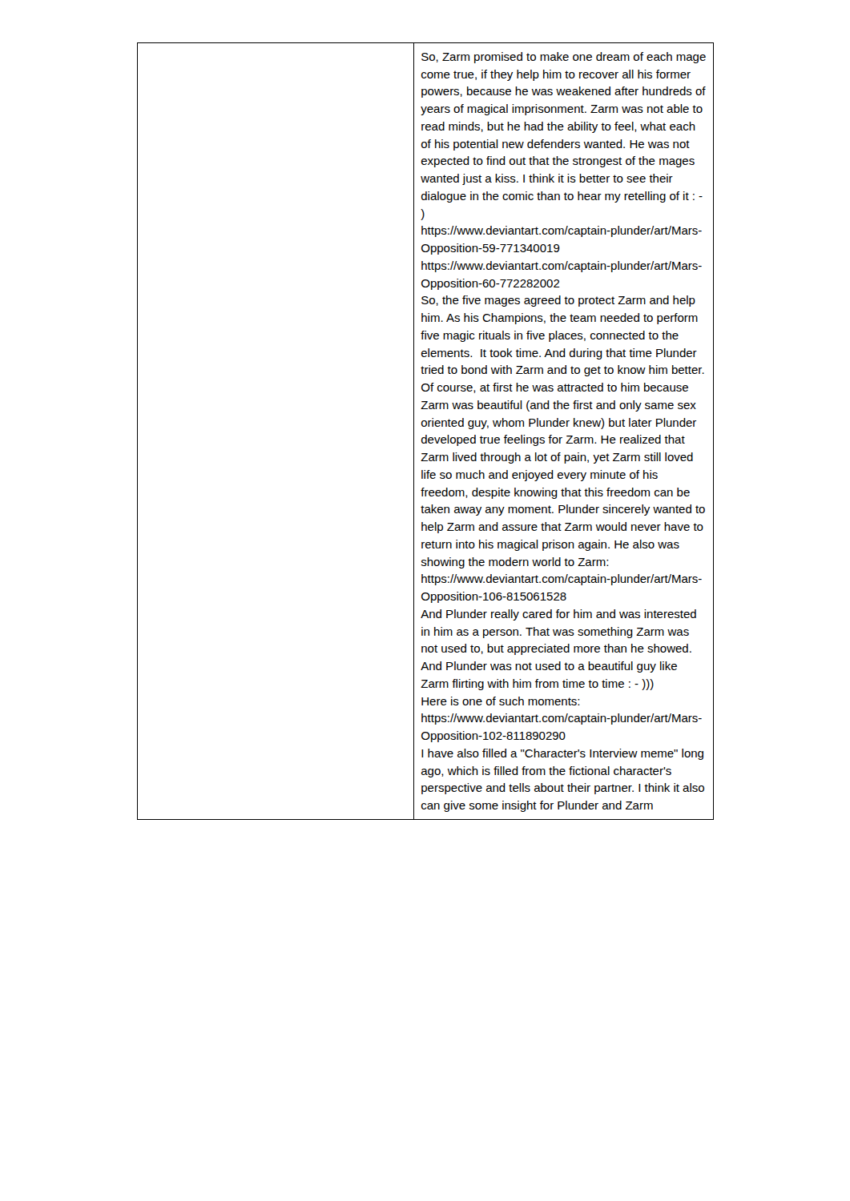| | So, Zarm promised to make one dream of each mage come true, if they help him to recover all his former powers, because he was weakened after hundreds of years of magical imprisonment. Zarm was not able to read minds, but he had the ability to feel, what each of his potential new defenders wanted. He was not expected to find out that the strongest of the mages wanted just a kiss. I think it is better to see their dialogue in the comic than to hear my retelling of it : - ) https://www.deviantart.com/captain-plunder/art/Mars-Opposition-59-771340019 https://www.deviantart.com/captain-plunder/art/Mars-Opposition-60-772282002 So, the five mages agreed to protect Zarm and help him. As his Champions, the team needed to perform five magic rituals in five places, connected to the elements. It took time. And during that time Plunder tried to bond with Zarm and to get to know him better. Of course, at first he was attracted to him because Zarm was beautiful (and the first and only same sex oriented guy, whom Plunder knew) but later Plunder developed true feelings for Zarm. He realized that Zarm lived through a lot of pain, yet Zarm still loved life so much and enjoyed every minute of his freedom, despite knowing that this freedom can be taken away any moment. Plunder sincerely wanted to help Zarm and assure that Zarm would never have to return into his magical prison again. He also was showing the modern world to Zarm: https://www.deviantart.com/captain-plunder/art/Mars-Opposition-106-815061528 And Plunder really cared for him and was interested in him as a person. That was something Zarm was not used to, but appreciated more than he showed. And Plunder was not used to a beautiful guy like Zarm flirting with him from time to time : - ))) Here is one of such moments: https://www.deviantart.com/captain-plunder/art/Mars-Opposition-102-811890290 I have also filled a "Character's Interview meme" long ago, which is filled from the fictional character's perspective and tells about their partner. I think it also can give some insight for Plunder and Zarm |